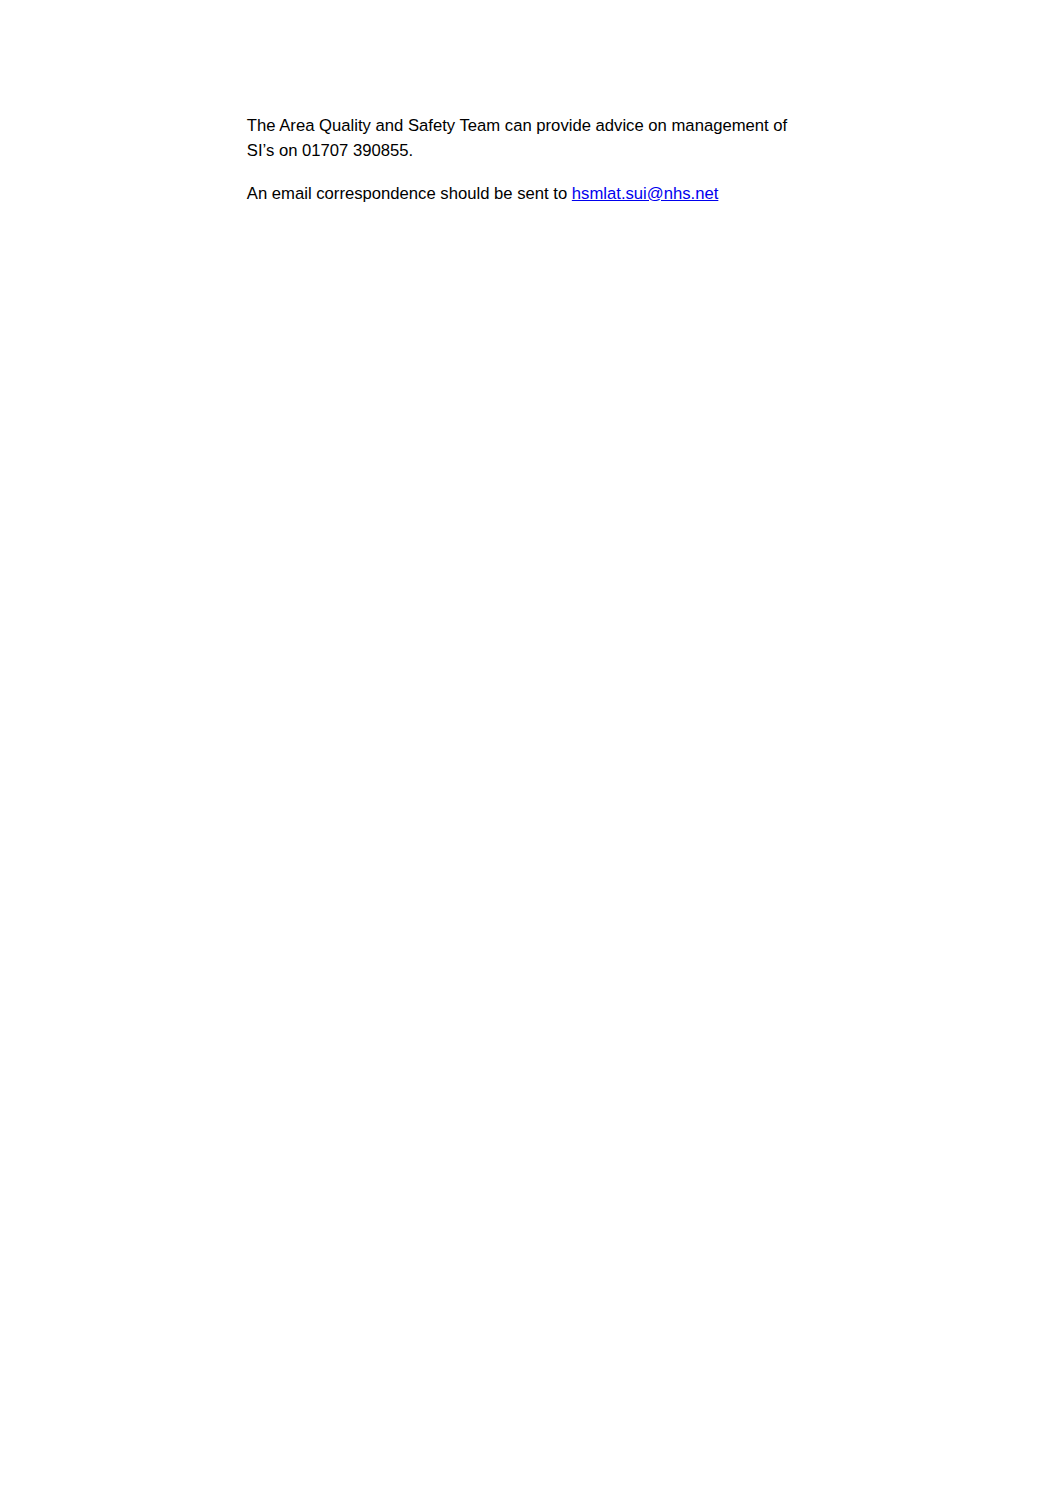The Area Quality and Safety Team can provide advice on management of SI’s on 01707 390855.
An email correspondence should be sent to hsmlat.sui@nhs.net